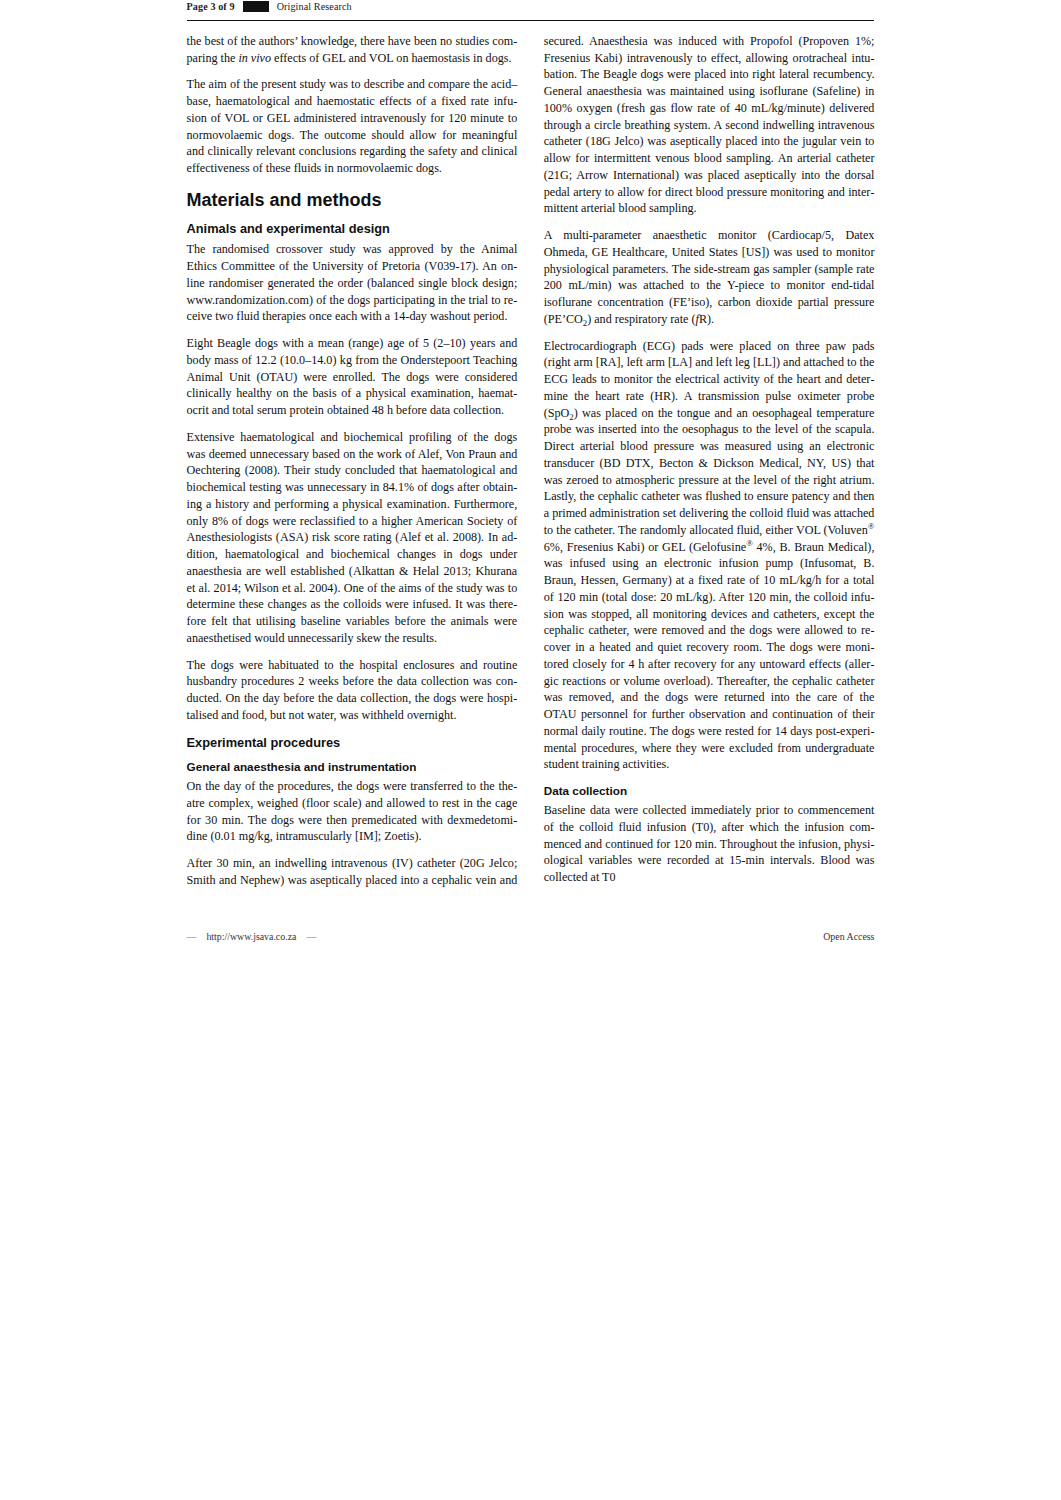Page 3 of 9 Original Research
the best of the authors’ knowledge, there have been no studies comparing the in vivo effects of GEL and VOL on haemostasis in dogs.
The aim of the present study was to describe and compare the acid–base, haematological and haemostatic effects of a fixed rate infusion of VOL or GEL administered intravenously for 120 minute to normovolaemic dogs. The outcome should allow for meaningful and clinically relevant conclusions regarding the safety and clinical effectiveness of these fluids in normovolaemic dogs.
Materials and methods
Animals and experimental design
The randomised crossover study was approved by the Animal Ethics Committee of the University of Pretoria (V039-17). An online randomiser generated the order (balanced single block design; www.randomization.com) of the dogs participating in the trial to receive two fluid therapies once each with a 14-day washout period.
Eight Beagle dogs with a mean (range) age of 5 (2–10) years and body mass of 12.2 (10.0–14.0) kg from the Onderstepoort Teaching Animal Unit (OTAU) were enrolled. The dogs were considered clinically healthy on the basis of a physical examination, haematocrit and total serum protein obtained 48 h before data collection.
Extensive haematological and biochemical profiling of the dogs was deemed unnecessary based on the work of Alef, Von Praun and Oechtering (2008). Their study concluded that haematological and biochemical testing was unnecessary in 84.1% of dogs after obtaining a history and performing a physical examination. Furthermore, only 8% of dogs were reclassified to a higher American Society of Anesthesiologists (ASA) risk score rating (Alef et al. 2008). In addition, haematological and biochemical changes in dogs under anaesthesia are well established (Alkattan & Helal 2013; Khurana et al. 2014; Wilson et al. 2004). One of the aims of the study was to determine these changes as the colloids were infused. It was therefore felt that utilising baseline variables before the animals were anaesthetised would unnecessarily skew the results.
The dogs were habituated to the hospital enclosures and routine husbandry procedures 2 weeks before the data collection was conducted. On the day before the data collection, the dogs were hospitalised and food, but not water, was withheld overnight.
Experimental procedures
General anaesthesia and instrumentation
On the day of the procedures, the dogs were transferred to the theatre complex, weighed (floor scale) and allowed to rest in the cage for 30 min. The dogs were then premedicated with dexmedetomidine (0.01 mg/kg, intramuscularly [IM]; Zoetis).
After 30 min, an indwelling intravenous (IV) catheter (20G Jelco; Smith and Nephew) was aseptically placed into a cephalic vein and secured. Anaesthesia was induced with Propofol (Propoven 1%; Fresenius Kabi) intravenously to effect, allowing orotracheal intubation. The Beagle dogs were placed into right lateral recumbency. General anaesthesia was maintained using isoflurane (Safeline) in 100% oxygen (fresh gas flow rate of 40 mL/kg/minute) delivered through a circle breathing system. A second indwelling intravenous catheter (18G Jelco) was aseptically placed into the jugular vein to allow for intermittent venous blood sampling. An arterial catheter (21G; Arrow International) was placed aseptically into the dorsal pedal artery to allow for direct blood pressure monitoring and intermittent arterial blood sampling.
A multi-parameter anaesthetic monitor (Cardiocap/5, Datex Ohmeda, GE Healthcare, United States [US]) was used to monitor physiological parameters. The side-stream gas sampler (sample rate 200 mL/min) was attached to the Y-piece to monitor end-tidal isoflurane concentration (FE’iso), carbon dioxide partial pressure (PE’CO2) and respiratory rate (f R).
Electrocardiograph (ECG) pads were placed on three paw pads (right arm [RA], left arm [LA] and left leg [LL]) and attached to the ECG leads to monitor the electrical activity of the heart and determine the heart rate (HR). A transmission pulse oximeter probe (SpO2) was placed on the tongue and an oesophageal temperature probe was inserted into the oesophagus to the level of the scapula. Direct arterial blood pressure was measured using an electronic transducer (BD DTX, Becton & Dickson Medical, NY, US) that was zeroed to atmospheric pressure at the level of the right atrium. Lastly, the cephalic catheter was flushed to ensure patency and then a primed administration set delivering the colloid fluid was attached to the catheter. The randomly allocated fluid, either VOL (Voluven® 6%, Fresenius Kabi) or GEL (Gelofusine® 4%, B. Braun Medical), was infused using an electronic infusion pump (Infusomat, B. Braun, Hessen, Germany) at a fixed rate of 10 mL/kg/h for a total of 120 min (total dose: 20 mL/kg). After 120 min, the colloid infusion was stopped, all monitoring devices and catheters, except the cephalic catheter, were removed and the dogs were allowed to recover in a heated and quiet recovery room. The dogs were monitored closely for 4 h after recovery for any untoward effects (allergic reactions or volume overload). Thereafter, the cephalic catheter was removed, and the dogs were returned into the care of the OTAU personnel for further observation and continuation of their normal daily routine. The dogs were rested for 14 days post-experimental procedures, where they were excluded from undergraduate student training activities.
Data collection
Baseline data were collected immediately prior to commencement of the colloid fluid infusion (T0), after which the infusion commenced and continued for 120 min. Throughout the infusion, physiological variables were recorded at 15-min intervals. Blood was collected at T0
— http://www.jsava.co.za — Open Access